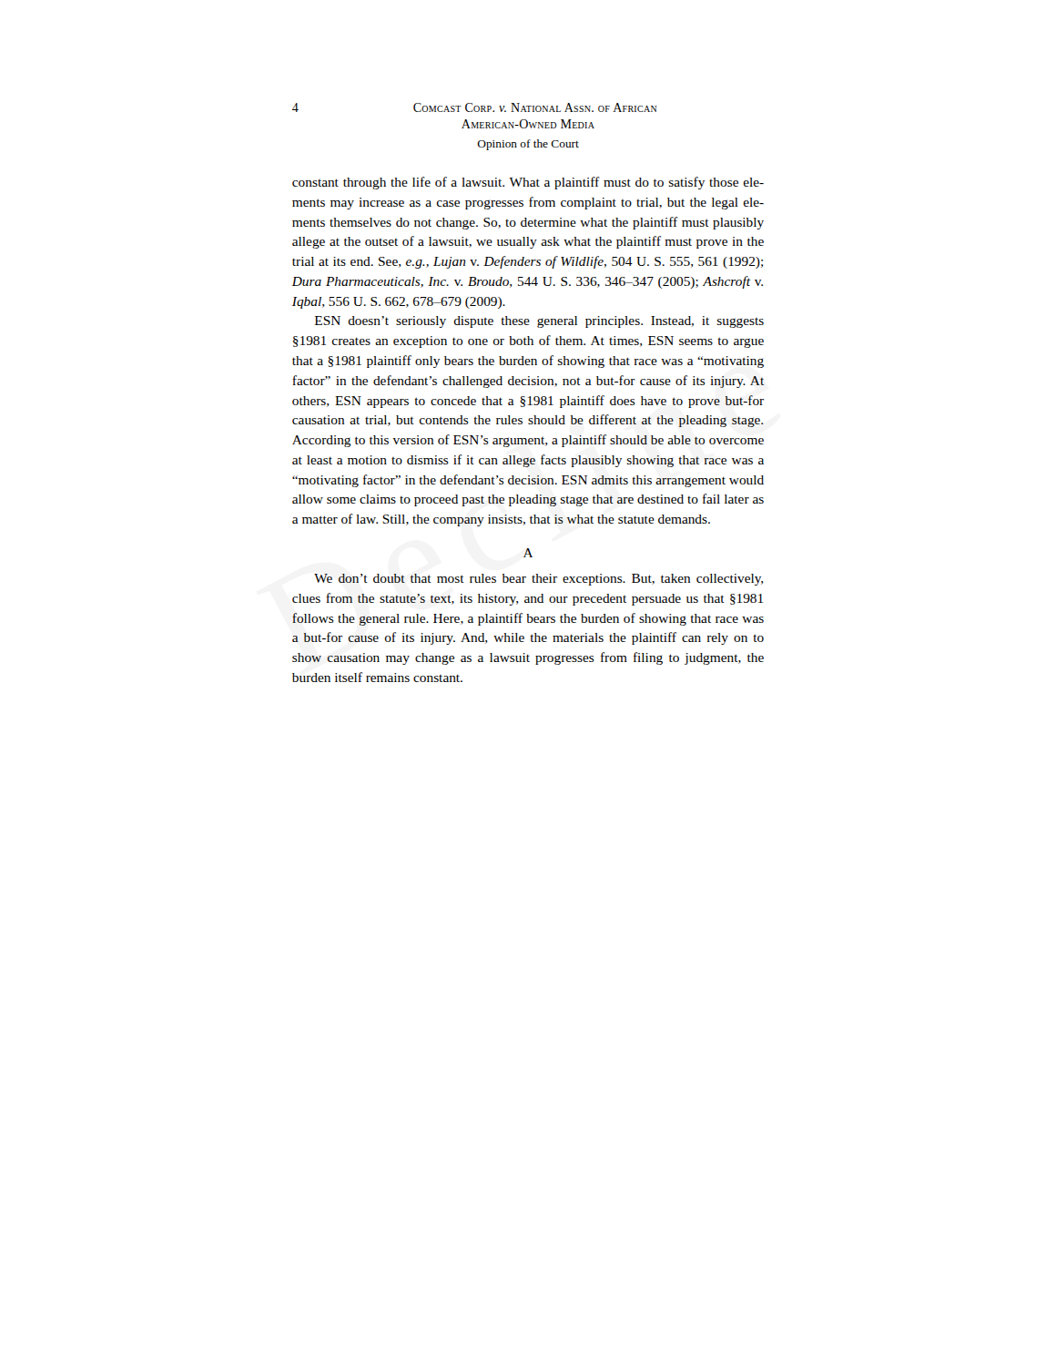Decline
4 Comcast Corp. v. National Assn. of African American-Owned Media Opinion of the Court
constant through the life of a lawsuit. What a plaintiff must do to satisfy those elements may increase as a case progresses from complaint to trial, but the legal elements themselves do not change. So, to determine what the plaintiff must plausibly allege at the outset of a lawsuit, we usually ask what the plaintiff must prove in the trial at its end. See, e.g., Lujan v. Defenders of Wildlife, 504 U. S. 555, 561 (1992); Dura Pharmaceuticals, Inc. v. Broudo, 544 U. S. 336, 346–347 (2005); Ashcroft v. Iqbal, 556 U. S. 662, 678–679 (2009).
ESN doesn’t seriously dispute these general principles. Instead, it suggests §1981 creates an exception to one or both of them. At times, ESN seems to argue that a §1981 plaintiff only bears the burden of showing that race was a “motivating factor” in the defendant’s challenged decision, not a but-for cause of its injury. At others, ESN appears to concede that a §1981 plaintiff does have to prove but-for causation at trial, but contends the rules should be different at the pleading stage. According to this version of ESN’s argument, a plaintiff should be able to overcome at least a motion to dismiss if it can allege facts plausibly showing that race was a “motivating factor” in the defendant’s decision. ESN admits this arrangement would allow some claims to proceed past the pleading stage that are destined to fail later as a matter of law. Still, the company insists, that is what the statute demands.
A
We don’t doubt that most rules bear their exceptions. But, taken collectively, clues from the statute’s text, its history, and our precedent persuade us that §1981 follows the general rule. Here, a plaintiff bears the burden of showing that race was a but-for cause of its injury. And, while the materials the plaintiff can rely on to show causation may change as a lawsuit progresses from filing to judgment, the burden itself remains constant.